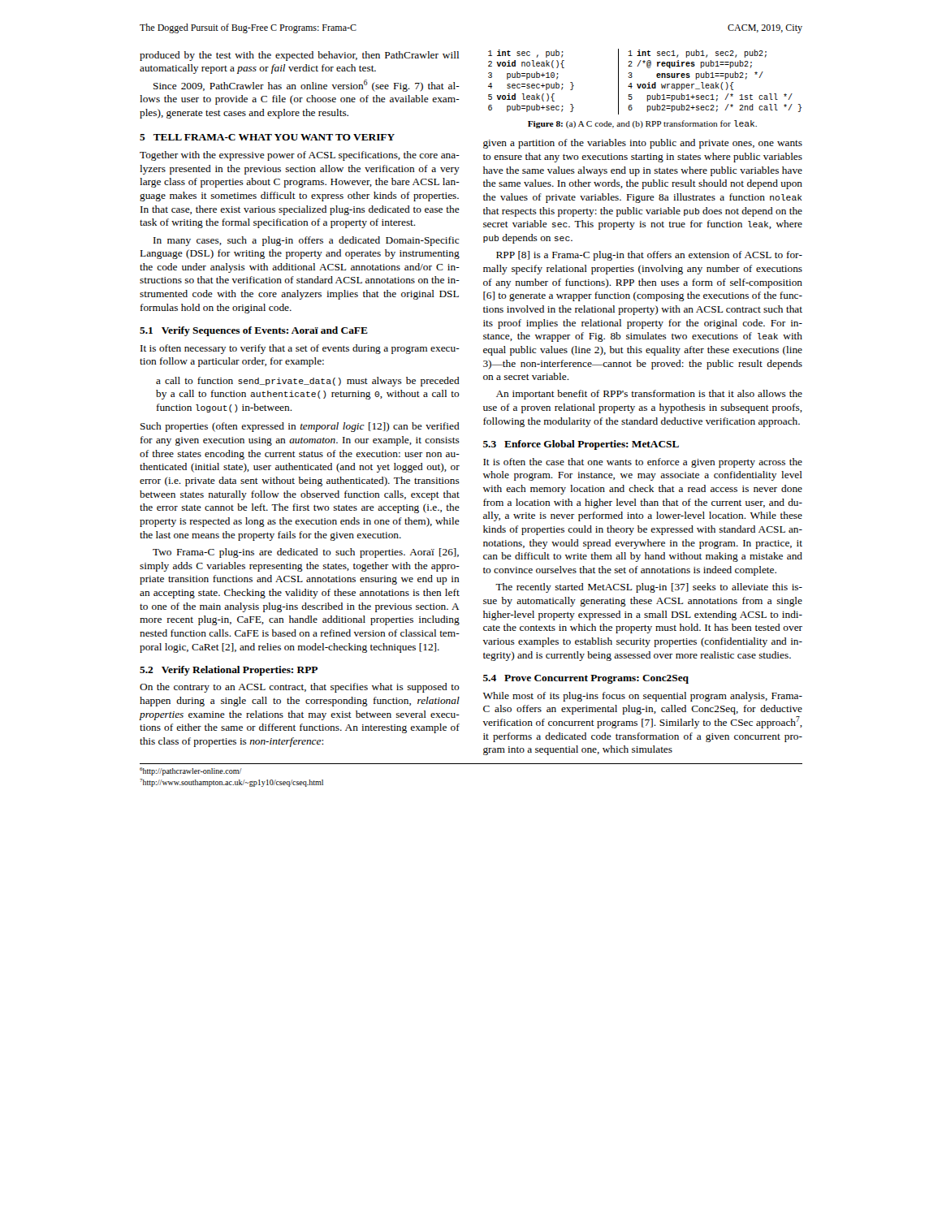The Dogged Pursuit of Bug-Free C Programs: Frama-C
CACM, 2019, City
produced by the test with the expected behavior, then PathCrawler will automatically report a pass or fail verdict for each test.
Since 2009, PathCrawler has an online version6 (see Fig. 7) that allows the user to provide a C file (or choose one of the available examples), generate test cases and explore the results.
5 Tell Frama-C What You Want to Verify
Together with the expressive power of ACSL specifications, the core analyzers presented in the previous section allow the verification of a very large class of properties about C programs. However, the bare ACSL language makes it sometimes difficult to express other kinds of properties. In that case, there exist various specialized plug-ins dedicated to ease the task of writing the formal specification of a property of interest.
In many cases, such a plug-in offers a dedicated Domain-Specific Language (DSL) for writing the property and operates by instrumenting the code under analysis with additional ACSL annotations and/or C instructions so that the verification of standard ACSL annotations on the instrumented code with the core analyzers implies that the original DSL formulas hold on the original code.
5.1 Verify Sequences of Events: Aoraï and CaFE
It is often necessary to verify that a set of events during a program execution follow a particular order, for example:
a call to function send_private_data() must always be preceded by a call to function authenticate() returning 0, without a call to function logout() in-between.
Such properties (often expressed in temporal logic [12]) can be verified for any given execution using an automaton. In our example, it consists of three states encoding the current status of the execution: user non authenticated (initial state), user authenticated (and not yet logged out), or error (i.e. private data sent without being authenticated). The transitions between states naturally follow the observed function calls, except that the error state cannot be left. The first two states are accepting (i.e., the property is respected as long as the execution ends in one of them), while the last one means the property fails for the given execution.
Two Frama-C plug-ins are dedicated to such properties. Aoraï [26], simply adds C variables representing the states, together with the appropriate transition functions and ACSL annotations ensuring we end up in an accepting state. Checking the validity of these annotations is then left to one of the main analysis plug-ins described in the previous section. A more recent plug-in, CaFE, can handle additional properties including nested function calls. CaFE is based on a refined version of classical temporal logic, CaRet [2], and relies on model-checking techniques [12].
5.2 Verify Relational Properties: RPP
On the contrary to an ACSL contract, that specifies what is supposed to happen during a single call to the corresponding function, relational properties examine the relations that may exist between several executions of either the same or different functions. An interesting example of this class of properties is non-interference:
1 int sec , pub;
2 void noleak(){
3 pub=pub+10;
4 sec=sec+pub; }
5 void leak(){
6 pub=pub+sec; }
1 int sec1, pub1, sec2, pub2;
2/*@ requires pub1==pub2;
3 ensures pub1==pub2; */
4 void wrapper_leak(){
5 pub1=pub1+sec1; /* 1st call */
6 pub2=pub2+sec2; /* 2nd call */ }
Figure 8: (a) A C code, and (b) RPP transformation for leak.
given a partition of the variables into public and private ones, one wants to ensure that any two executions starting in states where public variables have the same values always end up in states where public variables have the same values. In other words, the public result should not depend upon the values of private variables. Figure 8a illustrates a function noleak that respects this property: the public variable pub does not depend on the secret variable sec. This property is not true for function leak, where pub depends on sec.
RPP [8] is a Frama-C plug-in that offers an extension of ACSL to formally specify relational properties (involving any number of executions of any number of functions). RPP then uses a form of self-composition [6] to generate a wrapper function (composing the executions of the functions involved in the relational property) with an ACSL contract such that its proof implies the relational property for the original code. For instance, the wrapper of Fig. 8b simulates two executions of leak with equal public values (line 2), but this equality after these executions (line 3)—the non-interference—cannot be proved: the public result depends on a secret variable.
An important benefit of RPP's transformation is that it also allows the use of a proven relational property as a hypothesis in subsequent proofs, following the modularity of the standard deductive verification approach.
5.3 Enforce Global Properties: MetACSL
It is often the case that one wants to enforce a given property across the whole program. For instance, we may associate a confidentiality level with each memory location and check that a read access is never done from a location with a higher level than that of the current user, and dually, a write is never performed into a lower-level location. While these kinds of properties could in theory be expressed with standard ACSL annotations, they would spread everywhere in the program. In practice, it can be difficult to write them all by hand without making a mistake and to convince ourselves that the set of annotations is indeed complete.
The recently started MetACSL plug-in [37] seeks to alleviate this issue by automatically generating these ACSL annotations from a single higher-level property expressed in a small DSL extending ACSL to indicate the contexts in which the property must hold. It has been tested over various examples to establish security properties (confidentiality and integrity) and is currently being assessed over more realistic case studies.
5.4 Prove Concurrent Programs: Conc2Seq
While most of its plug-ins focus on sequential program analysis, Frama-C also offers an experimental plug-in, called Conc2Seq, for deductive verification of concurrent programs [7]. Similarly to the CSec approach7, it performs a dedicated code transformation of a given concurrent program into a sequential one, which simulates
6http://pathcrawler-online.com/
7http://www.southampton.ac.uk/~gp1y10/cseq/cseq.html